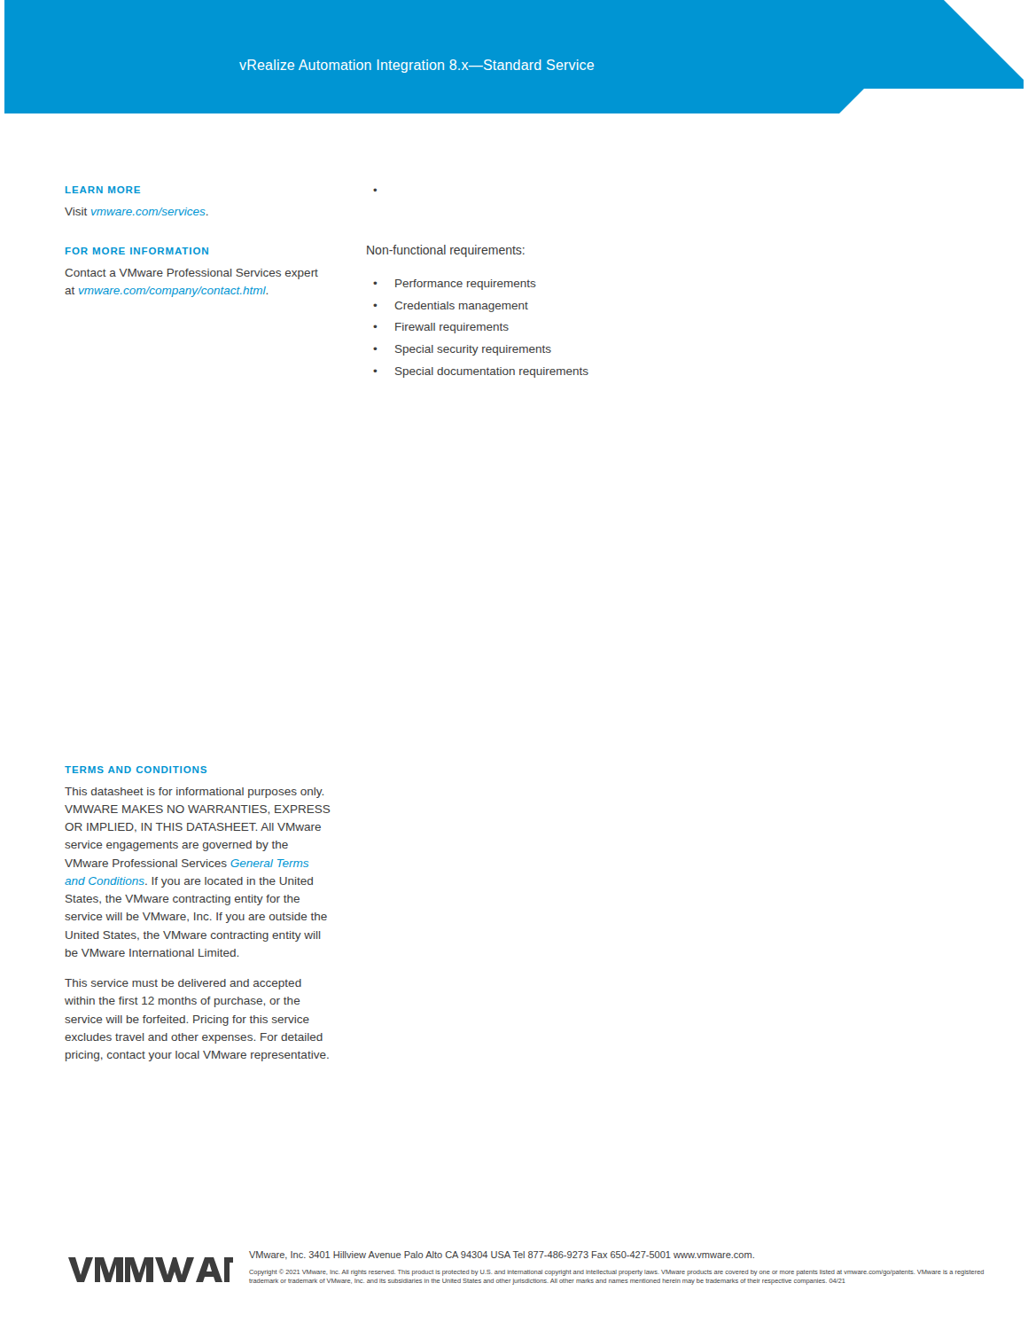vRealize Automation Integration 8.x—Standard Service
Learn More
Visit vmware.com/services.
For More Information
Contact a VMware Professional Services expert at vmware.com/company/contact.html.
Non-functional requirements:
Performance requirements
Credentials management
Firewall requirements
Special security requirements
Special documentation requirements
Terms and Conditions
This datasheet is for informational purposes only. VMWARE MAKES NO WARRANTIES, EXPRESS OR IMPLIED, IN THIS DATASHEET. All VMware service engagements are governed by the VMware Professional Services General Terms and Conditions. If you are located in the United States, the VMware contracting entity for the service will be VMware, Inc. If you are outside the United States, the VMware contracting entity will be VMware International Limited.
This service must be delivered and accepted within the first 12 months of purchase, or the service will be forfeited. Pricing for this service excludes travel and other expenses. For detailed pricing, contact your local VMware representative.
®
VMware, Inc. 3401 Hillview Avenue Palo Alto CA 94304 USA Tel 877-486-9273 Fax 650-427-5001 www.vmware.com.
Copyright © 2021 VMware, Inc. All rights reserved. This product is protected by U.S. and international copyright and intellectual property laws. VMware products are covered by one or more patents listed at vmware.com/go/patents. VMware is a registered trademark or trademark of VMware, Inc. and its subsidiaries in the United States and other jurisdictions. All other marks and names mentioned herein may be trademarks of their respective companies. 04/21